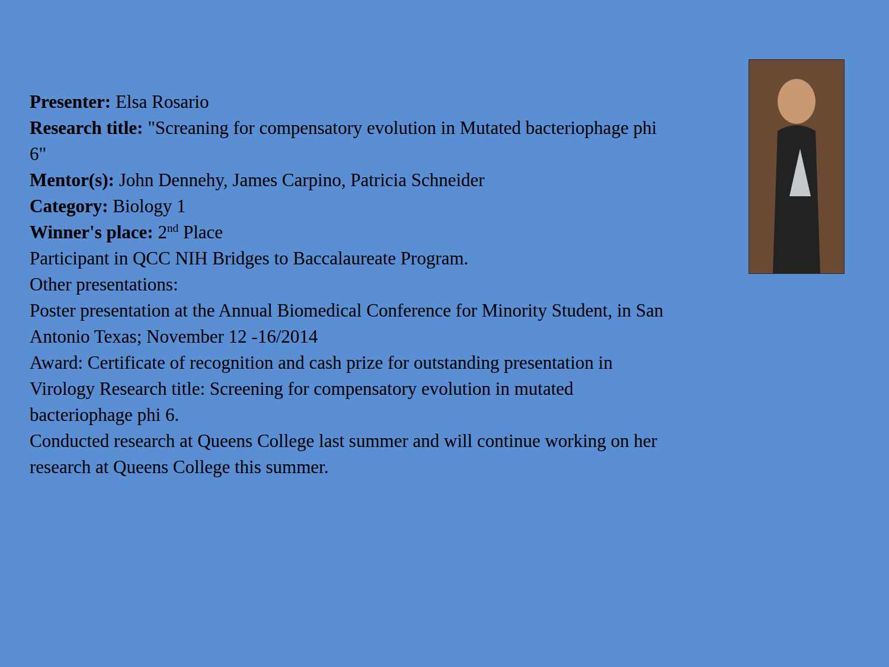Presenter: Elsa Rosario
Research title: "Screaning for compensatory evolution in Mutated bacteriophage phi 6"
Mentor(s): John Dennehy, James Carpino, Patricia Schneider
Category: Biology 1
Winner's place: 2nd Place
Participant in QCC NIH Bridges to Baccalaureate Program.
Other presentations:
Poster presentation at the Annual Biomedical Conference for Minority Student, in San Antonio Texas; November 12 -16/2014
Award: Certificate of recognition and cash prize for outstanding presentation in Virology Research title: Screening for compensatory evolution in mutated bacteriophage phi 6.
Conducted research at Queens College last summer and will continue working on her research at Queens College this summer.